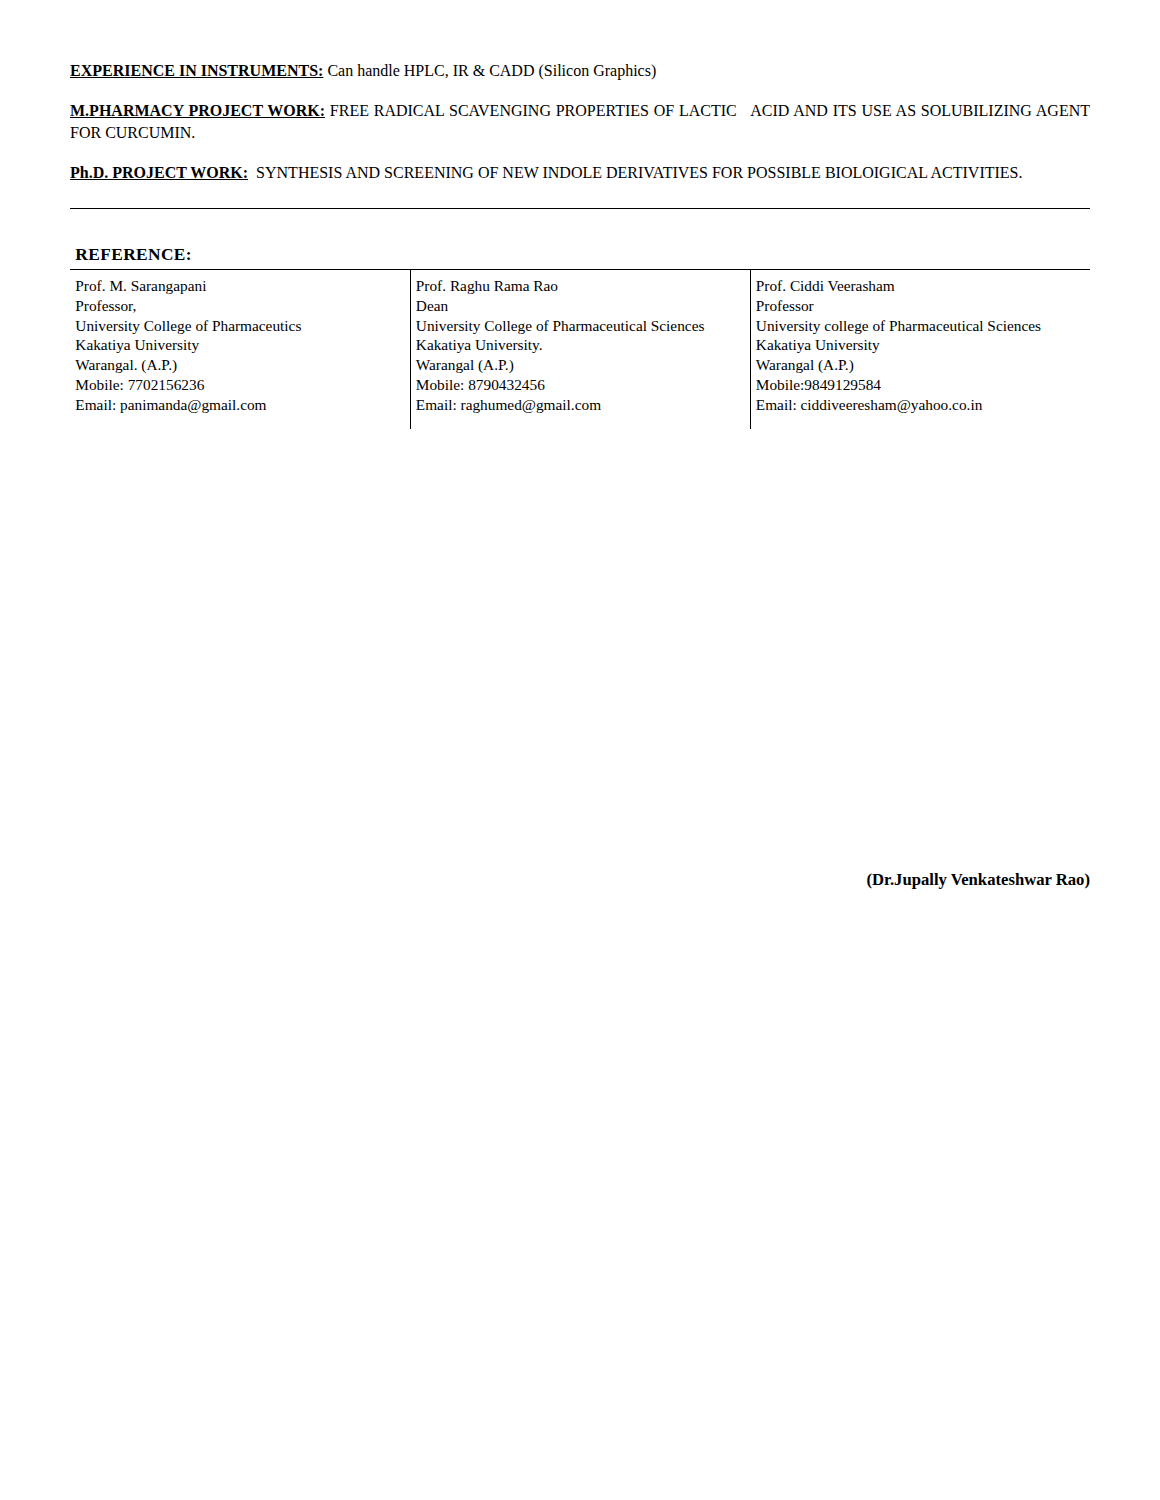EXPERIENCE IN INSTRUMENTS: Can handle HPLC, IR & CADD (Silicon Graphics)
M.PHARMACY PROJECT WORK: Free radical scavenging properties of lactic acid and its use as solubilizing agent for curcumin.
Ph.D. PROJECT WORK: Synthesis and screening of new indole derivatives for possible bioloigical activities.
REFERENCE:
| Prof. M. Sarangapani Professor, University College of Pharmaceutics Kakatiya University Warangal. (A.P.) Mobile: 7702156236 Email: panimanda@gmail.com | Prof. Raghu Rama Rao Dean University College of Pharmaceutical Sciences Kakatiya University. Warangal (A.P.) Mobile: 8790432456 Email: raghumed@gmail.com | Prof. Ciddi Veerasham Professor University college of Pharmaceutical Sciences Kakatiya University Warangal (A.P.) Mobile:9849129584 Email: ciddiveeresham@yahoo.co.in |
(Dr.Jupally Venkateshwar Rao)